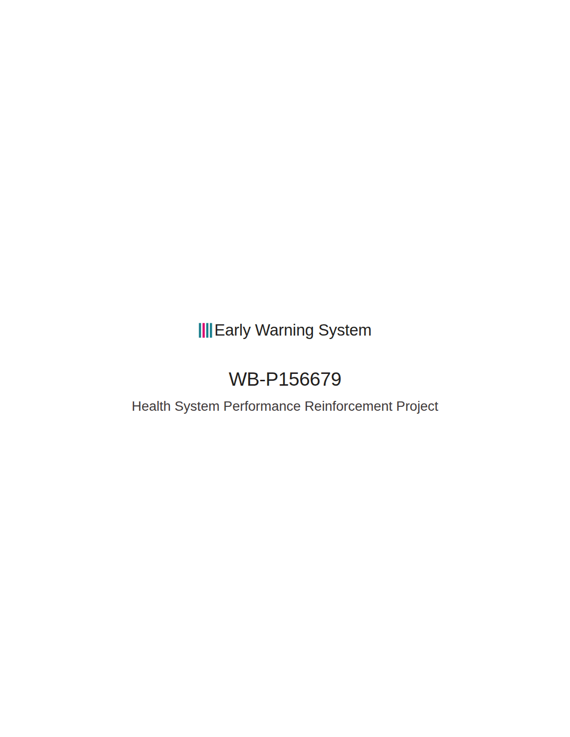Early Warning System
WB-P156679
Health System Performance Reinforcement Project